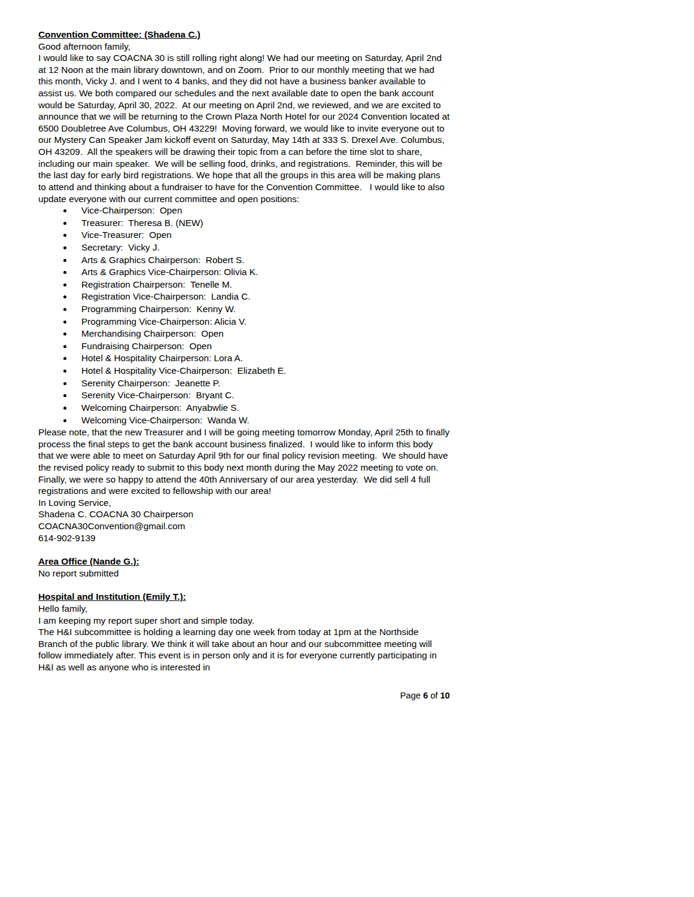Convention Committee: (Shadena C.)
Good afternoon family,
I would like to say COACNA 30 is still rolling right along! We had our meeting on Saturday, April 2nd at 12 Noon at the main library downtown, and on Zoom. Prior to our monthly meeting that we had this month, Vicky J. and I went to 4 banks, and they did not have a business banker available to assist us. We both compared our schedules and the next available date to open the bank account would be Saturday, April 30, 2022. At our meeting on April 2nd, we reviewed, and we are excited to announce that we will be returning to the Crown Plaza North Hotel for our 2024 Convention located at 6500 Doubletree Ave Columbus, OH 43229! Moving forward, we would like to invite everyone out to our Mystery Can Speaker Jam kickoff event on Saturday, May 14th at 333 S. Drexel Ave. Columbus, OH 43209. All the speakers will be drawing their topic from a can before the time slot to share, including our main speaker. We will be selling food, drinks, and registrations. Reminder, this will be the last day for early bird registrations. We hope that all the groups in this area will be making plans to attend and thinking about a fundraiser to have for the Convention Committee. I would like to also update everyone with our current committee and open positions:
Vice-Chairperson: Open
Treasurer: Theresa B. (NEW)
Vice-Treasurer: Open
Secretary: Vicky J.
Arts & Graphics Chairperson: Robert S.
Arts & Graphics Vice-Chairperson: Olivia K.
Registration Chairperson: Tenelle M.
Registration Vice-Chairperson: Landia C.
Programming Chairperson: Kenny W.
Programming Vice-Chairperson: Alicia V.
Merchandising Chairperson: Open
Fundraising Chairperson: Open
Hotel & Hospitality Chairperson: Lora A.
Hotel & Hospitality Vice-Chairperson: Elizabeth E.
Serenity Chairperson: Jeanette P.
Serenity Vice-Chairperson: Bryant C.
Welcoming Chairperson: Anyabwlie S.
Welcoming Vice-Chairperson: Wanda W.
Please note, that the new Treasurer and I will be going meeting tomorrow Monday, April 25th to finally process the final steps to get the bank account business finalized. I would like to inform this body that we were able to meet on Saturday April 9th for our final policy revision meeting. We should have the revised policy ready to submit to this body next month during the May 2022 meeting to vote on. Finally, we were so happy to attend the 40th Anniversary of our area yesterday. We did sell 4 full registrations and were excited to fellowship with our area!
In Loving Service,
Shadena C. COACNA 30 Chairperson
COACNA30Convention@gmail.com
614-902-9139
Area Office (Nande G.):
No report submitted
Hospital and Institution (Emily T.):
Hello family,
I am keeping my report super short and simple today.
The H&I subcommittee is holding a learning day one week from today at 1pm at the Northside Branch of the public library. We think it will take about an hour and our subcommittee meeting will follow immediately after. This event is in person only and it is for everyone currently participating in H&I as well as anyone who is interested in
Page 6 of 10